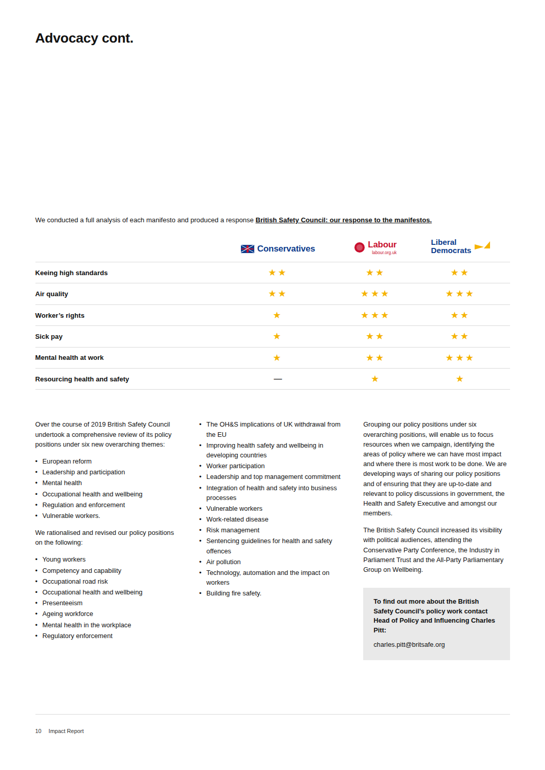Advocacy cont.
We conducted a full analysis of each manifesto and produced a response British Safety Council: our response to the manifestos.
| | Conservatives | Labour labour.org.uk | Liberal Democrats |
| --- | --- | --- | --- |
| Keeing high standards | ★★ | ★★ | ★★ |
| Air quality | ★★ | ★★★ | ★★★ |
| Worker’s rights | ★ | ★★★ | ★★ |
| Sick pay | ★ | ★★ | ★★ |
| Mental health at work | ★ | ★★ | ★★★ |
| Resourcing health and safety | — | ★ | ★ |
Over the course of 2019 British Safety Council undertook a comprehensive review of its policy positions under six new overarching themes:
European reform
Leadership and participation
Mental health
Occupational health and wellbeing
Regulation and enforcement
Vulnerable workers.
We rationalised and revised our policy positions on the following:
Young workers
Competency and capability
Occupational road risk
Occupational health and wellbeing
Presenteeism
Ageing workforce
Mental health in the workplace
Regulatory enforcement
The OH&S implications of UK withdrawal from the EU
Improving health safety and wellbeing in developing countries
Worker participation
Leadership and top management commitment
Integration of health and safety into business processes
Vulnerable workers
Work-related disease
Risk management
Sentencing guidelines for health and safety offences
Air pollution
Technology, automation and the impact on workers
Building fire safety.
Grouping our policy positions under six overarching positions, will enable us to focus resources when we campaign, identifying the areas of policy where we can have most impact and where there is most work to be done. We are developing ways of sharing our policy positions and of ensuring that they are up-to-date and relevant to policy discussions in government, the Health and Safety Executive and amongst our members.
The British Safety Council increased its visibility with political audiences, attending the Conservative Party Conference, the Industry in Parliament Trust and the All-Party Parliamentary Group on Wellbeing.
To find out more about the British Safety Council’s policy work contact Head of Policy and Influencing Charles Pitt: charles.pitt@britsafe.org
10 Impact Report